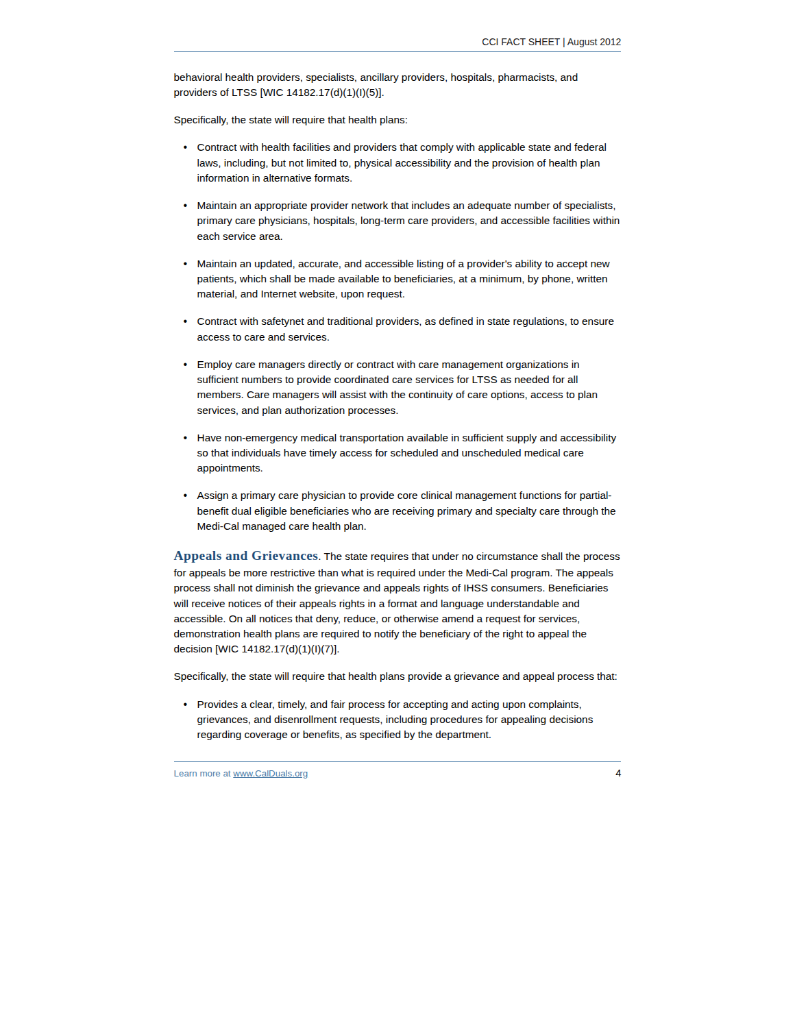CCI FACT SHEET | August 2012
behavioral health providers, specialists, ancillary providers, hospitals, pharmacists, and providers of LTSS [WIC 14182.17(d)(1)(I)(5)].
Specifically, the state will require that health plans:
Contract with health facilities and providers that comply with applicable state and federal laws, including, but not limited to, physical accessibility and the provision of health plan information in alternative formats.
Maintain an appropriate provider network that includes an adequate number of specialists, primary care physicians, hospitals, long-term care providers, and accessible facilities within each service area.
Maintain an updated, accurate, and accessible listing of a provider's ability to accept new patients, which shall be made available to beneficiaries, at a minimum, by phone, written material, and Internet website, upon request.
Contract with safetynet and traditional providers, as defined in state regulations, to ensure access to care and services.
Employ care managers directly or contract with care management organizations in sufficient numbers to provide coordinated care services for LTSS as needed for all members. Care managers will assist with the continuity of care options, access to plan services, and plan authorization processes.
Have non-emergency medical transportation available in sufficient supply and accessibility so that individuals have timely access for scheduled and unscheduled medical care appointments.
Assign a primary care physician to provide core clinical management functions for partial-benefit dual eligible beneficiaries who are receiving primary and specialty care through the Medi-Cal managed care health plan.
Appeals and Grievances
. The state requires that under no circumstance shall the process for appeals be more restrictive than what is required under the Medi-Cal program. The appeals process shall not diminish the grievance and appeals rights of IHSS consumers. Beneficiaries will receive notices of their appeals rights in a format and language understandable and accessible. On all notices that deny, reduce, or otherwise amend a request for services, demonstration health plans are required to notify the beneficiary of the right to appeal the decision [WIC 14182.17(d)(1)(I)(7)].
Specifically, the state will require that health plans provide a grievance and appeal process that:
Provides a clear, timely, and fair process for accepting and acting upon complaints, grievances, and disenrollment requests, including procedures for appealing decisions regarding coverage or benefits, as specified by the department.
Learn more at www.CalDuals.org
4